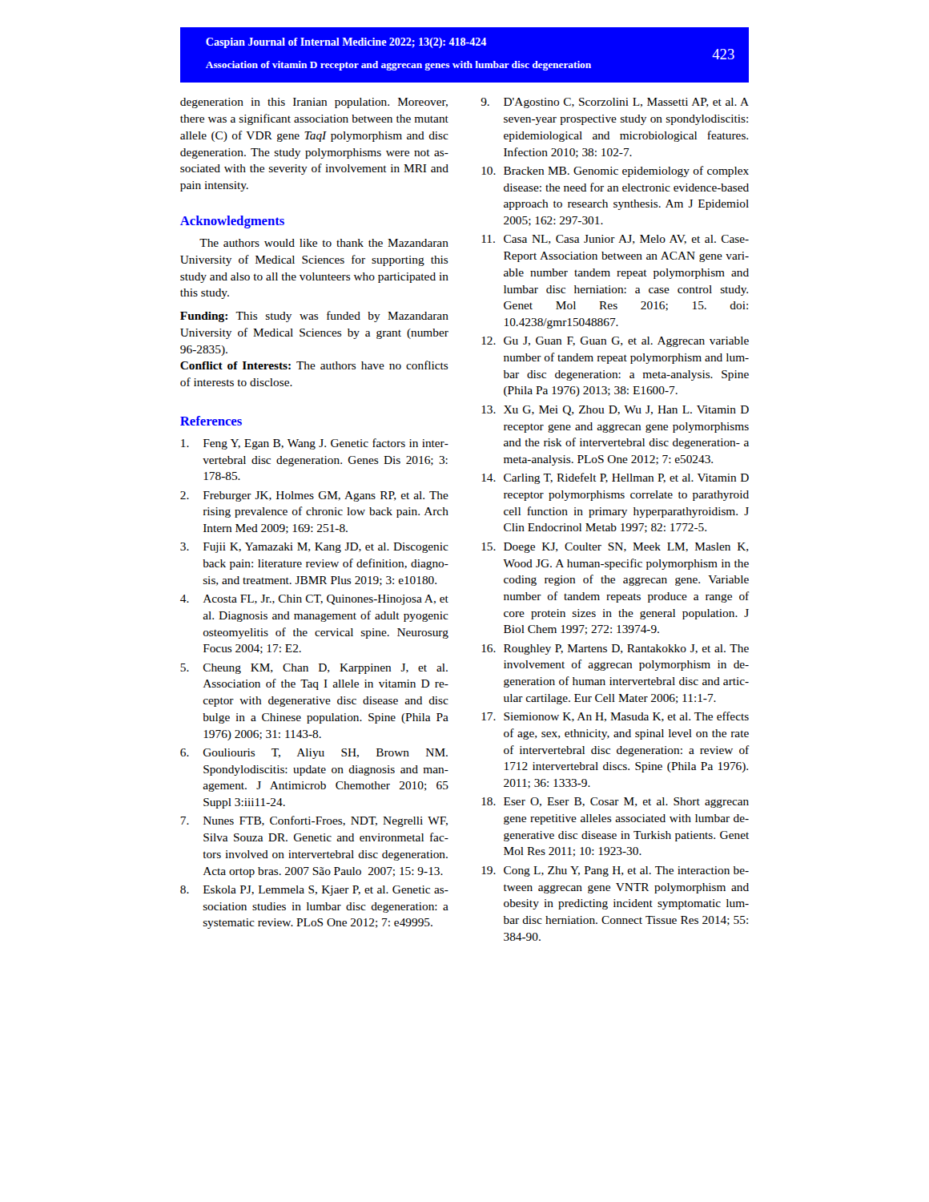423
Caspian Journal of Internal Medicine 2022; 13(2): 418-424
Association of vitamin D receptor and aggrecan genes with lumbar disc degeneration
degeneration in this Iranian population. Moreover, there was a significant association between the mutant allele (C) of VDR gene TaqI polymorphism and disc degeneration. The study polymorphisms were not associated with the severity of involvement in MRI and pain intensity.
Acknowledgments
The authors would like to thank the Mazandaran University of Medical Sciences for supporting this study and also to all the volunteers who participated in this study.
Funding: This study was funded by Mazandaran University of Medical Sciences by a grant (number 96-2835).
Conflict of Interests: The authors have no conflicts of interests to disclose.
References
Feng Y, Egan B, Wang J. Genetic factors in intervertebral disc degeneration. Genes Dis 2016; 3: 178-85.
Freburger JK, Holmes GM, Agans RP, et al. The rising prevalence of chronic low back pain. Arch Intern Med 2009; 169: 251-8.
Fujii K, Yamazaki M, Kang JD, et al. Discogenic back pain: literature review of definition, diagnosis, and treatment. JBMR Plus 2019; 3: e10180.
Acosta FL, Jr., Chin CT, Quinones-Hinojosa A, et al. Diagnosis and management of adult pyogenic osteomyelitis of the cervical spine. Neurosurg Focus 2004; 17: E2.
Cheung KM, Chan D, Karppinen J, et al. Association of the Taq I allele in vitamin D receptor with degenerative disc disease and disc bulge in a Chinese population. Spine (Phila Pa 1976) 2006; 31: 1143-8.
Gouliouris T, Aliyu SH, Brown NM. Spondylodiscitis: update on diagnosis and management. J Antimicrob Chemother 2010; 65 Suppl 3:iii11-24.
Nunes FTB, Conforti-Froes, NDT, Negrelli WF, Silva Souza DR. Genetic and environmetal factors involved on intervertebral disc degeneration. Acta ortop bras. 2007 São Paulo 2007; 15: 9-13.
Eskola PJ, Lemmela S, Kjaer P, et al. Genetic association studies in lumbar disc degeneration: a systematic review. PLoS One 2012; 7: e49995.
D'Agostino C, Scorzolini L, Massetti AP, et al. A seven-year prospective study on spondylodiscitis: epidemiological and microbiological features. Infection 2010; 38: 102-7.
Bracken MB. Genomic epidemiology of complex disease: the need for an electronic evidence-based approach to research synthesis. Am J Epidemiol 2005; 162: 297-301.
Casa NL, Casa Junior AJ, Melo AV, et al. Case-Report Association between an ACAN gene variable number tandem repeat polymorphism and lumbar disc herniation: a case control study. Genet Mol Res 2016; 15. doi: 10.4238/gmr15048867.
Gu J, Guan F, Guan G, et al. Aggrecan variable number of tandem repeat polymorphism and lumbar disc degeneration: a meta-analysis. Spine (Phila Pa 1976) 2013; 38: E1600-7.
Xu G, Mei Q, Zhou D, Wu J, Han L. Vitamin D receptor gene and aggrecan gene polymorphisms and the risk of intervertebral disc degeneration- a meta-analysis. PLoS One 2012; 7: e50243.
Carling T, Ridefelt P, Hellman P, et al. Vitamin D receptor polymorphisms correlate to parathyroid cell function in primary hyperparathyroidism. J Clin Endocrinol Metab 1997; 82: 1772-5.
Doege KJ, Coulter SN, Meek LM, Maslen K, Wood JG. A human-specific polymorphism in the coding region of the aggrecan gene. Variable number of tandem repeats produce a range of core protein sizes in the general population. J Biol Chem 1997; 272: 13974-9.
Roughley P, Martens D, Rantakokko J, et al. The involvement of aggrecan polymorphism in degeneration of human intervertebral disc and articular cartilage. Eur Cell Mater 2006; 11:1-7.
Siemionow K, An H, Masuda K, et al. The effects of age, sex, ethnicity, and spinal level on the rate of intervertebral disc degeneration: a review of 1712 intervertebral discs. Spine (Phila Pa 1976). 2011; 36: 1333-9.
Eser O, Eser B, Cosar M, et al. Short aggrecan gene repetitive alleles associated with lumbar degenerative disc disease in Turkish patients. Genet Mol Res 2011; 10: 1923-30.
Cong L, Zhu Y, Pang H, et al. The interaction between aggrecan gene VNTR polymorphism and obesity in predicting incident symptomatic lumbar disc herniation. Connect Tissue Res 2014; 55: 384-90.